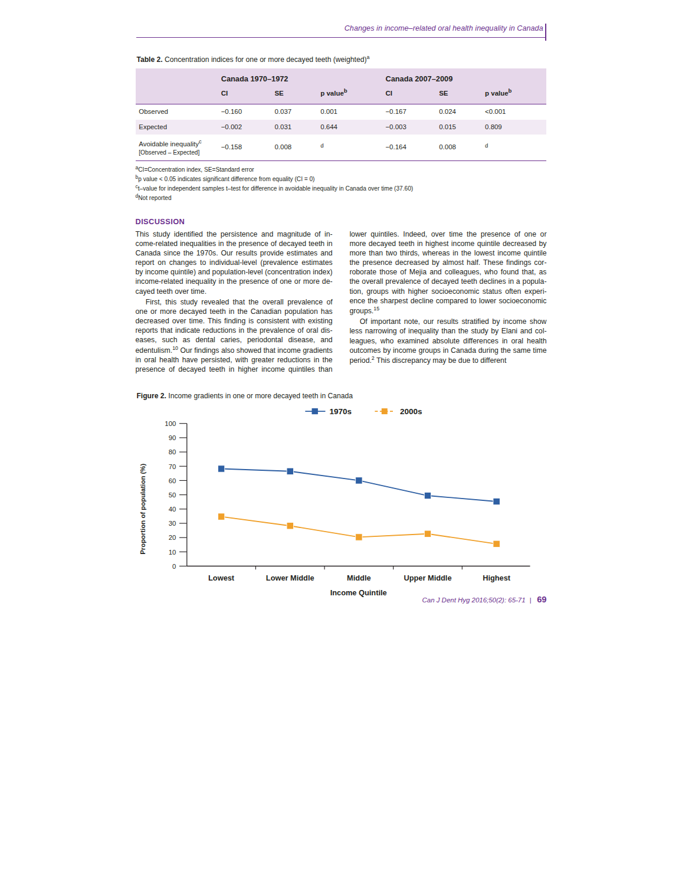Changes in income–related oral health inequality in Canada
Table 2. Concentration indices for one or more decayed teeth (weighted)a
| | Canada 1970–1972 | Canada 2007–2009 |
| --- | --- | --- |
| | CI | SE | p value b | CI | SE | p value b |
| Observed | −0.160 | 0.037 | 0.001 | −0.167 | 0.024 | <0.001 |
| Expected | −0.002 | 0.031 | 0.644 | −0.003 | 0.015 | 0.809 |
| Avoidable inequality c [Observed – Expected] | −0.158 | 0.008 | d | −0.164 | 0.008 | d |
aCI=Concentration index, SE=Standard error
bp value < 0.05 indicates significant difference from equality (CI = 0)
ct–value for independent samples t–test for difference in avoidable inequality in Canada over time (37.60)
dNot reported
DISCUSSION
This study identified the persistence and magnitude of income-related inequalities in the presence of decayed teeth in Canada since the 1970s. Our results provide estimates and report on changes to individual-level (prevalence estimates by income quintile) and population-level (concentration index) income-related inequality in the presence of one or more decayed teeth over time.
First, this study revealed that the overall prevalence of one or more decayed teeth in the Canadian population has decreased over time. This finding is consistent with existing reports that indicate reductions in the prevalence of oral diseases, such as dental caries, periodontal disease, and edentulism.10 Our findings also showed that income gradients in oral health have persisted, with greater reductions in the presence of decayed teeth in higher income quintiles than lower quintiles. Indeed, over time the presence of one or more decayed teeth in highest income quintile decreased by more than two thirds, whereas in the lowest income quintile the presence decreased by almost half. These findings corroborate those of Mejia and colleagues, who found that, as the overall prevalence of decayed teeth declines in a population, groups with higher socioeconomic status often experience the sharpest decline compared to lower socioeconomic groups.15
Of important note, our results stratified by income show less narrowing of inequality than the study by Elani and colleagues, who examined absolute differences in oral health outcomes by income groups in Canada during the same time period.2 This discrepancy may be due to different
Figure 2. Income gradients in one or more decayed teeth in Canada
1970s 2000s Proportion of population (%) 100 90 80 70 60 50 40 30 20 10 0 Lowest Lower Middle Middle Upper Middle Highest Income Quintile
Can J Dent Hyg 2016;50(2): 65-71 |69